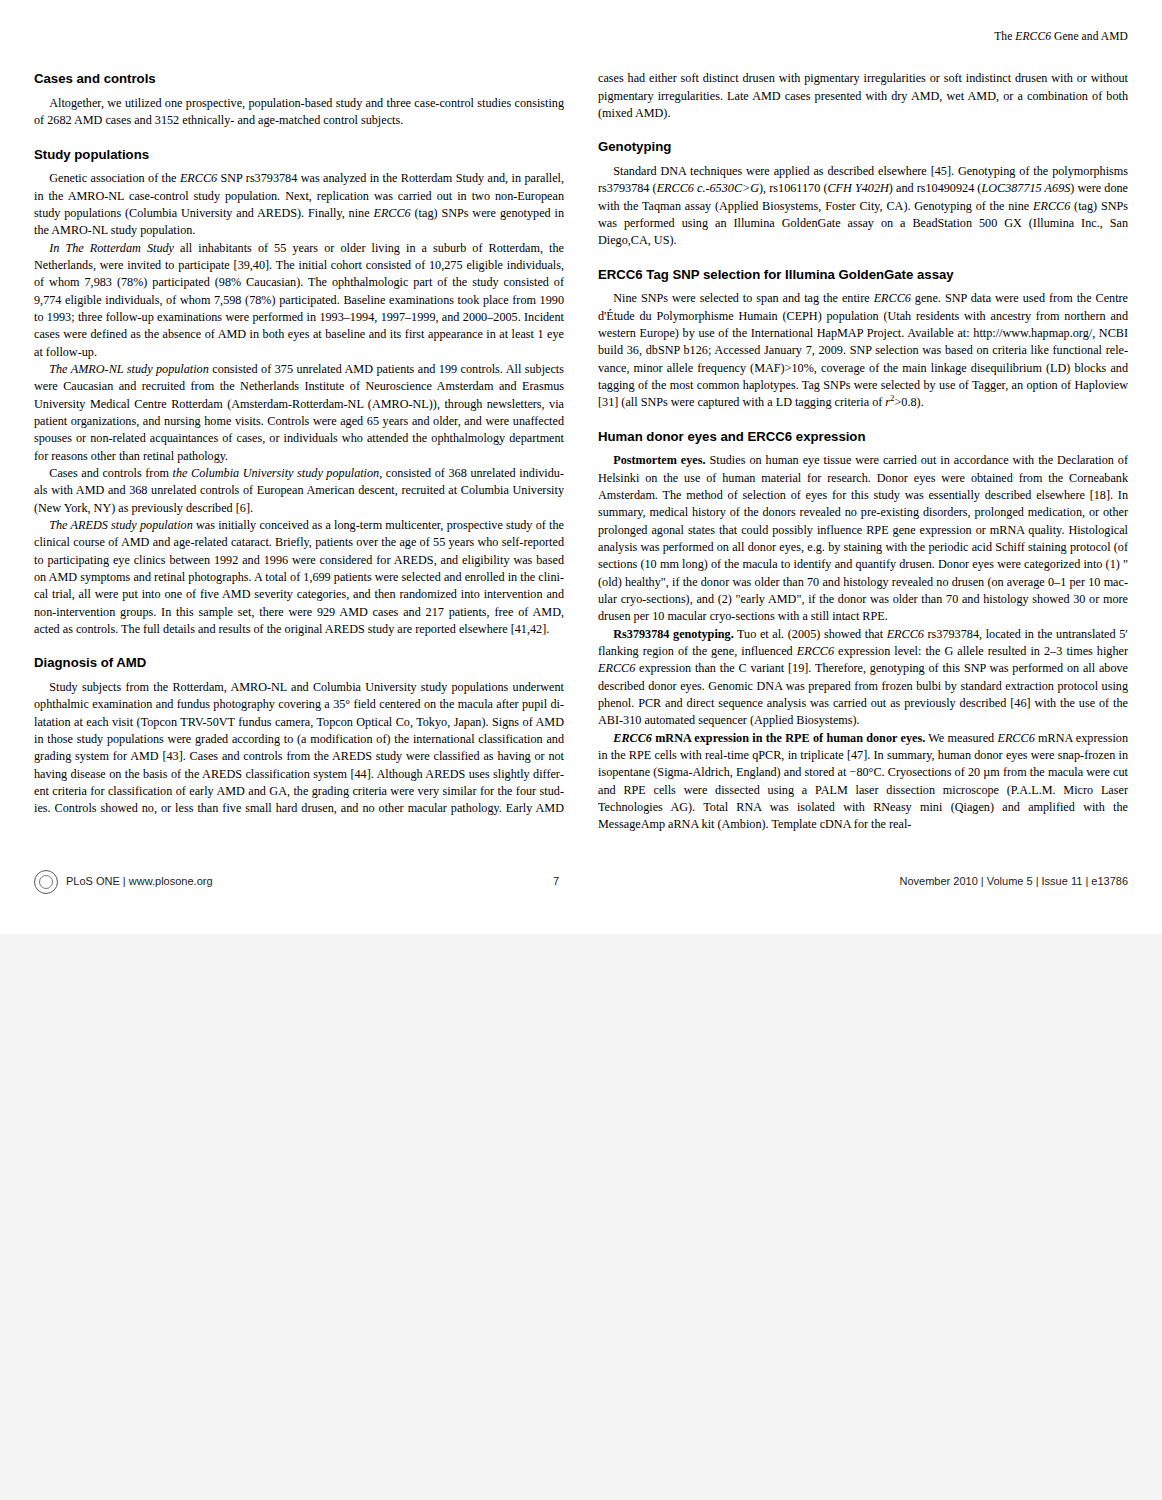The ERCC6 Gene and AMD
Cases and controls
Altogether, we utilized one prospective, population-based study and three case-control studies consisting of 2682 AMD cases and 3152 ethnically- and age-matched control subjects.
Study populations
Genetic association of the ERCC6 SNP rs3793784 was analyzed in the Rotterdam Study and, in parallel, in the AMRO-NL case-control study population. Next, replication was carried out in two non-European study populations (Columbia University and AREDS). Finally, nine ERCC6 (tag) SNPs were genotyped in the AMRO-NL study population.
In The Rotterdam Study all inhabitants of 55 years or older living in a suburb of Rotterdam, the Netherlands, were invited to participate [39,40]. The initial cohort consisted of 10,275 eligible individuals, of whom 7,983 (78%) participated (98% Caucasian). The ophthalmologic part of the study consisted of 9,774 eligible individuals, of whom 7,598 (78%) participated. Baseline examinations took place from 1990 to 1993; three follow-up examinations were performed in 1993–1994, 1997–1999, and 2000–2005. Incident cases were defined as the absence of AMD in both eyes at baseline and its first appearance in at least 1 eye at follow-up.
The AMRO-NL study population consisted of 375 unrelated AMD patients and 199 controls. All subjects were Caucasian and recruited from the Netherlands Institute of Neuroscience Amsterdam and Erasmus University Medical Centre Rotterdam (Amsterdam-Rotterdam-NL (AMRO-NL)), through newsletters, via patient organizations, and nursing home visits. Controls were aged 65 years and older, and were unaffected spouses or non-related acquaintances of cases, or individuals who attended the ophthalmology department for reasons other than retinal pathology.
Cases and controls from the Columbia University study population, consisted of 368 unrelated individuals with AMD and 368 unrelated controls of European American descent, recruited at Columbia University (New York, NY) as previously described [6].
The AREDS study population was initially conceived as a long-term multicenter, prospective study of the clinical course of AMD and age-related cataract. Briefly, patients over the age of 55 years who self-reported to participating eye clinics between 1992 and 1996 were considered for AREDS, and eligibility was based on AMD symptoms and retinal photographs. A total of 1,699 patients were selected and enrolled in the clinical trial, all were put into one of five AMD severity categories, and then randomized into intervention and non-intervention groups. In this sample set, there were 929 AMD cases and 217 patients, free of AMD, acted as controls. The full details and results of the original AREDS study are reported elsewhere [41,42].
Diagnosis of AMD
Study subjects from the Rotterdam, AMRO-NL and Columbia University study populations underwent ophthalmic examination and fundus photography covering a 35° field centered on the macula after pupil dilatation at each visit (Topcon TRV-50VT fundus camera, Topcon Optical Co, Tokyo, Japan). Signs of AMD in those study populations were graded according to (a modification of) the international classification and grading system for AMD [43]. Cases and controls from the AREDS study were classified as having or not having disease on the basis of the AREDS classification system [44]. Although AREDS uses slightly different criteria for classification of early AMD and GA, the grading criteria were very similar for the four studies. Controls showed no, or less than five small hard drusen, and no other macular pathology. Early AMD cases had either soft distinct drusen with pigmentary irregularities or soft indistinct drusen with or without pigmentary irregularities. Late AMD cases presented with dry AMD, wet AMD, or a combination of both (mixed AMD).
Genotyping
Standard DNA techniques were applied as described elsewhere [45]. Genotyping of the polymorphisms rs3793784 (ERCC6 c.-6530C>G), rs1061170 (CFH Y402H) and rs10490924 (LOC387715 A69S) were done with the Taqman assay (Applied Biosystems, Foster City, CA). Genotyping of the nine ERCC6 (tag) SNPs was performed using an Illumina GoldenGate assay on a BeadStation 500 GX (Illumina Inc., San Diego,CA, US).
ERCC6 Tag SNP selection for Illumina GoldenGate assay
Nine SNPs were selected to span and tag the entire ERCC6 gene. SNP data were used from the Centre d'Étude du Polymorphisme Humain (CEPH) population (Utah residents with ancestry from northern and western Europe) by use of the International HapMAP Project. Available at: http://www.hapmap.org/, NCBI build 36, dbSNP b126; Accessed January 7, 2009. SNP selection was based on criteria like functional relevance, minor allele frequency (MAF)>10%, coverage of the main linkage disequilibrium (LD) blocks and tagging of the most common haplotypes. Tag SNPs were selected by use of Tagger, an option of Haploview [31] (all SNPs were captured with a LD tagging criteria of r2>0.8).
Human donor eyes and ERCC6 expression
Postmortem eyes. Studies on human eye tissue were carried out in accordance with the Declaration of Helsinki on the use of human material for research. Donor eyes were obtained from the Corneabank Amsterdam. The method of selection of eyes for this study was essentially described elsewhere [18]. In summary, medical history of the donors revealed no pre-existing disorders, prolonged medication, or other prolonged agonal states that could possibly influence RPE gene expression or mRNA quality. Histological analysis was performed on all donor eyes, e.g. by staining with the periodic acid Schiff staining protocol (of sections (10 mm long) of the macula to identify and quantify drusen. Donor eyes were categorized into (1) "(old) healthy", if the donor was older than 70 and histology revealed no drusen (on average 0–1 per 10 macular cryo-sections), and (2) "early AMD", if the donor was older than 70 and histology showed 30 or more drusen per 10 macular cryo-sections with a still intact RPE.
Rs3793784 genotyping. Tuo et al. (2005) showed that ERCC6 rs3793784, located in the untranslated 5′ flanking region of the gene, influenced ERCC6 expression level: the G allele resulted in 2–3 times higher ERCC6 expression than the C variant [19]. Therefore, genotyping of this SNP was performed on all above described donor eyes. Genomic DNA was prepared from frozen bulbi by standard extraction protocol using phenol. PCR and direct sequence analysis was carried out as previously described [46] with the use of the ABI-310 automated sequencer (Applied Biosystems).
ERCC6 mRNA expression in the RPE of human donor eyes. We measured ERCC6 mRNA expression in the RPE cells with real-time qPCR, in triplicate [47]. In summary, human donor eyes were snap-frozen in isopentane (Sigma-Aldrich, England) and stored at −80°C. Cryosections of 20 µm from the macula were cut and RPE cells were dissected using a PALM laser dissection microscope (P.A.L.M. Micro Laser Technologies AG). Total RNA was isolated with RNeasy mini (Qiagen) and amplified with the MessageAmp aRNA kit (Ambion). Template cDNA for the real-
PLoS ONE | www.plosone.org
7
November 2010 | Volume 5 | Issue 11 | e13786